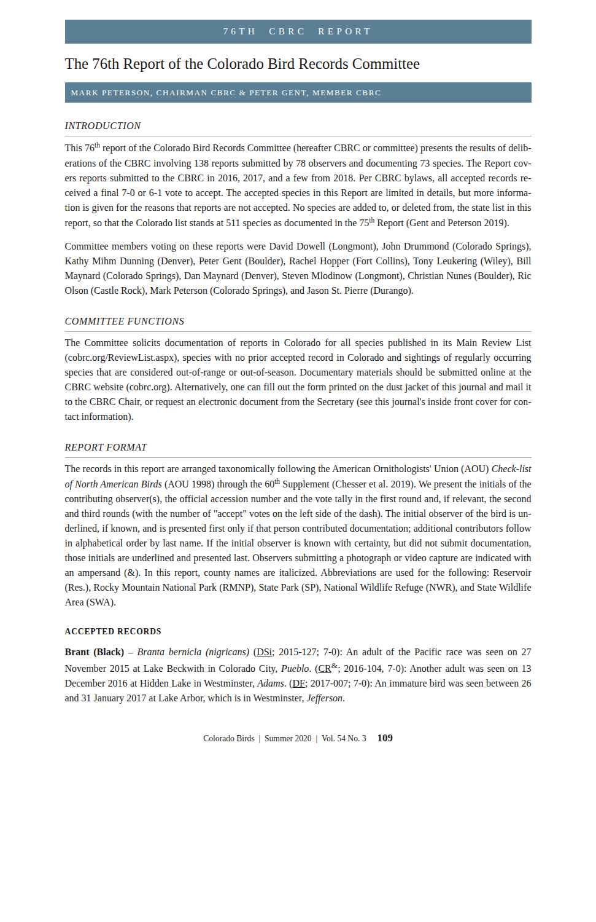76th CBRC Report
The 76th Report of the Colorado Bird Records Committee
Mark Peterson, Chairman CBRC & Peter Gent, Member CBRC
Introduction
This 76th report of the Colorado Bird Records Committee (hereafter CBRC or committee) presents the results of deliberations of the CBRC involving 138 reports submitted by 78 observers and documenting 73 species. The Report covers reports submitted to the CBRC in 2016, 2017, and a few from 2018. Per CBRC bylaws, all accepted records received a final 7-0 or 6-1 vote to accept. The accepted species in this Report are limited in details, but more information is given for the reasons that reports are not accepted. No species are added to, or deleted from, the state list in this report, so that the Colorado list stands at 511 species as documented in the 75th Report (Gent and Peterson 2019).
Committee members voting on these reports were David Dowell (Longmont), John Drummond (Colorado Springs), Kathy Mihm Dunning (Denver), Peter Gent (Boulder), Rachel Hopper (Fort Collins), Tony Leukering (Wiley), Bill Maynard (Colorado Springs), Dan Maynard (Denver), Steven Mlodinow (Longmont), Christian Nunes (Boulder), Ric Olson (Castle Rock), Mark Peterson (Colorado Springs), and Jason St. Pierre (Durango).
Committee Functions
The Committee solicits documentation of reports in Colorado for all species published in its Main Review List (cobrc.org/ReviewList.aspx), species with no prior accepted record in Colorado and sightings of regularly occurring species that are considered out-of-range or out-of-season. Documentary materials should be submitted online at the CBRC website (cobrc.org). Alternatively, one can fill out the form printed on the dust jacket of this journal and mail it to the CBRC Chair, or request an electronic document from the Secretary (see this journal's inside front cover for contact information).
Report Format
The records in this report are arranged taxonomically following the American Ornithologists' Union (AOU) Check-list of North American Birds (AOU 1998) through the 60th Supplement (Chesser et al. 2019). We present the initials of the contributing observer(s), the official accession number and the vote tally in the first round and, if relevant, the second and third rounds (with the number of "accept" votes on the left side of the dash). The initial observer of the bird is underlined, if known, and is presented first only if that person contributed documentation; additional contributors follow in alphabetical order by last name. If the initial observer is known with certainty, but did not submit documentation, those initials are underlined and presented last. Observers submitting a photograph or video capture are indicated with an ampersand (&). In this report, county names are italicized. Abbreviations are used for the following: Reservoir (Res.), Rocky Mountain National Park (RMNP), State Park (SP), National Wildlife Refuge (NWR), and State Wildlife Area (SWA).
Accepted Records
Brant (Black) – Branta bernicla (nigricans) (DSi; 2015-127; 7-0): An adult of the Pacific race was seen on 27 November 2015 at Lake Beckwith in Colorado City, Pueblo. (CR&; 2016-104, 7-0): Another adult was seen on 13 December 2016 at Hidden Lake in Westminster, Adams. (DF; 2017-007; 7-0): An immature bird was seen between 26 and 31 January 2017 at Lake Arbor, which is in Westminster, Jefferson.
Colorado Birds | Summer 2020 | Vol. 54 No. 3 109